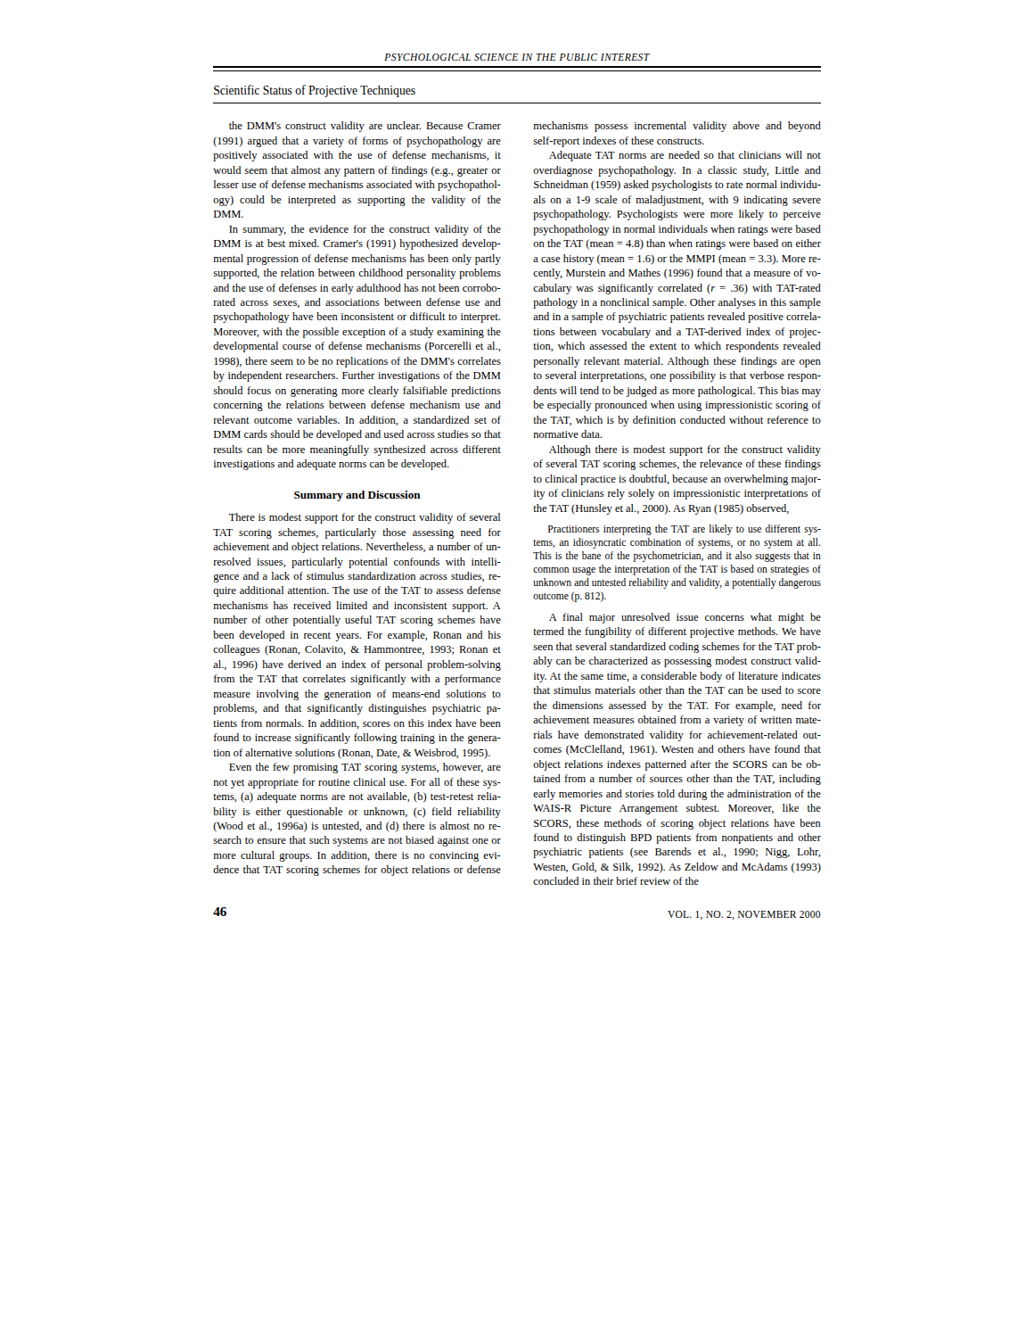PSYCHOLOGICAL SCIENCE IN THE PUBLIC INTEREST
Scientific Status of Projective Techniques
the DMM's construct validity are unclear. Because Cramer (1991) argued that a variety of forms of psychopathology are positively associated with the use of defense mechanisms, it would seem that almost any pattern of findings (e.g., greater or lesser use of defense mechanisms associated with psychopathology) could be interpreted as supporting the validity of the DMM.
In summary, the evidence for the construct validity of the DMM is at best mixed. Cramer's (1991) hypothesized developmental progression of defense mechanisms has been only partly supported, the relation between childhood personality problems and the use of defenses in early adulthood has not been corroborated across sexes, and associations between defense use and psychopathology have been inconsistent or difficult to interpret. Moreover, with the possible exception of a study examining the developmental course of defense mechanisms (Porcerelli et al., 1998), there seem to be no replications of the DMM's correlates by independent researchers. Further investigations of the DMM should focus on generating more clearly falsifiable predictions concerning the relations between defense mechanism use and relevant outcome variables. In addition, a standardized set of DMM cards should be developed and used across studies so that results can be more meaningfully synthesized across different investigations and adequate norms can be developed.
Summary and Discussion
There is modest support for the construct validity of several TAT scoring schemes, particularly those assessing need for achievement and object relations. Nevertheless, a number of unresolved issues, particularly potential confounds with intelligence and a lack of stimulus standardization across studies, require additional attention. The use of the TAT to assess defense mechanisms has received limited and inconsistent support. A number of other potentially useful TAT scoring schemes have been developed in recent years. For example, Ronan and his colleagues (Ronan, Colavito, & Hammontree, 1993; Ronan et al., 1996) have derived an index of personal problem-solving from the TAT that correlates significantly with a performance measure involving the generation of means-end solutions to problems, and that significantly distinguishes psychiatric patients from normals. In addition, scores on this index have been found to increase significantly following training in the generation of alternative solutions (Ronan, Date, & Weisbrod, 1995).
Even the few promising TAT scoring systems, however, are not yet appropriate for routine clinical use. For all of these systems, (a) adequate norms are not available, (b) test-retest reliability is either questionable or unknown, (c) field reliability (Wood et al., 1996a) is untested, and (d) there is almost no research to ensure that such systems are not biased against one or more cultural groups. In addition, there is no convincing evidence that TAT scoring schemes for object relations or defense mechanisms possess incremental validity above and beyond self-report indexes of these constructs.
Adequate TAT norms are needed so that clinicians will not overdiagnose psychopathology. In a classic study, Little and Schneidman (1959) asked psychologists to rate normal individuals on a 1-9 scale of maladjustment, with 9 indicating severe psychopathology. Psychologists were more likely to perceive psychopathology in normal individuals when ratings were based on the TAT (mean = 4.8) than when ratings were based on either a case history (mean = 1.6) or the MMPI (mean = 3.3). More recently, Murstein and Mathes (1996) found that a measure of vocabulary was significantly correlated (r = .36) with TAT-rated pathology in a nonclinical sample. Other analyses in this sample and in a sample of psychiatric patients revealed positive correlations between vocabulary and a TAT-derived index of projection, which assessed the extent to which respondents revealed personally relevant material. Although these findings are open to several interpretations, one possibility is that verbose respondents will tend to be judged as more pathological. This bias may be especially pronounced when using impressionistic scoring of the TAT, which is by definition conducted without reference to normative data.
Although there is modest support for the construct validity of several TAT scoring schemes, the relevance of these findings to clinical practice is doubtful, because an overwhelming majority of clinicians rely solely on impressionistic interpretations of the TAT (Hunsley et al., 2000). As Ryan (1985) observed,
Practitioners interpreting the TAT are likely to use different systems, an idiosyncratic combination of systems, or no system at all. This is the bane of the psychometrician, and it also suggests that in common usage the interpretation of the TAT is based on strategies of unknown and untested reliability and validity, a potentially dangerous outcome (p. 812).
A final major unresolved issue concerns what might be termed the fungibility of different projective methods. We have seen that several standardized coding schemes for the TAT probably can be characterized as possessing modest construct validity. At the same time, a considerable body of literature indicates that stimulus materials other than the TAT can be used to score the dimensions assessed by the TAT. For example, need for achievement measures obtained from a variety of written materials have demonstrated validity for achievement-related outcomes (McClelland, 1961). Westen and others have found that object relations indexes patterned after the SCORS can be obtained from a number of sources other than the TAT, including early memories and stories told during the administration of the WAIS-R Picture Arrangement subtest. Moreover, like the SCORS, these methods of scoring object relations have been found to distinguish BPD patients from nonpatients and other psychiatric patients (see Barends et al., 1990; Nigg, Lohr, Westen, Gold, & Silk, 1992). As Zeldow and McAdams (1993) concluded in their brief review of the
46
VOL. 1, NO. 2, NOVEMBER 2000